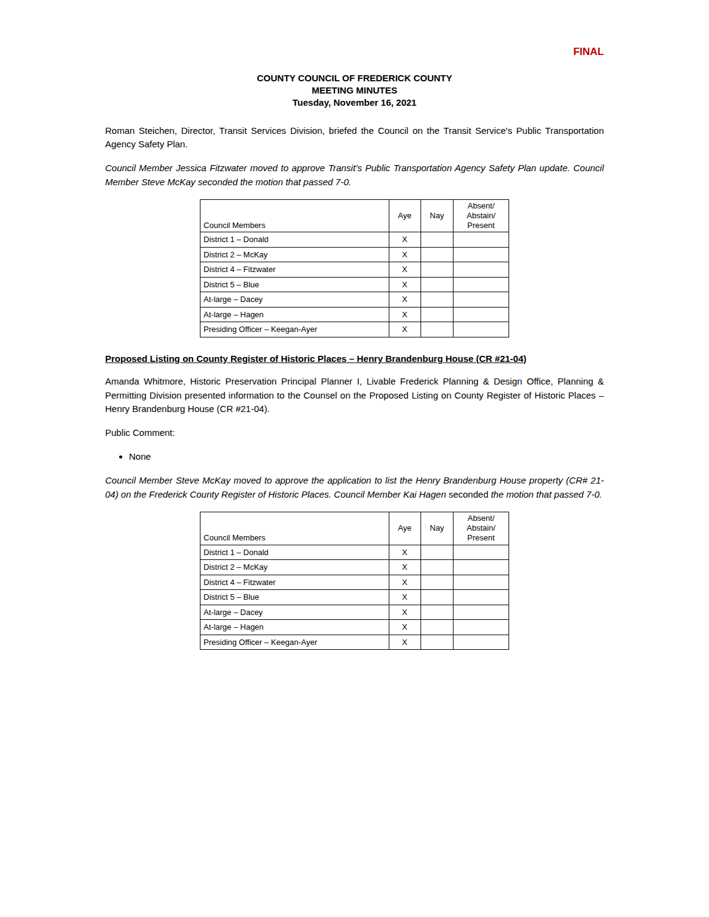FINAL
COUNTY COUNCIL OF FREDERICK COUNTY
MEETING MINUTES
Tuesday, November 16, 2021
Roman Steichen, Director, Transit Services Division, briefed the Council on the Transit Service's Public Transportation Agency Safety Plan.
Council Member Jessica Fitzwater moved to approve Transit’s Public Transportation Agency Safety Plan update. Council Member Steve McKay seconded the motion that passed 7-0.
| Council Members | Aye | Nay | Absent/ Abstain/ Present |
| --- | --- | --- | --- |
| District 1 – Donald | X | | |
| District 2 – McKay | X | | |
| District 4 – Fitzwater | X | | |
| District 5 – Blue | X | | |
| At-large – Dacey | X | | |
| At-large – Hagen | X | | |
| Presiding Officer – Keegan-Ayer | X | | |
Proposed Listing on County Register of Historic Places – Henry Brandenburg House (CR #21-04)
Amanda Whitmore, Historic Preservation Principal Planner I, Livable Frederick Planning & Design Office, Planning & Permitting Division presented information to the Counsel on the Proposed Listing on County Register of Historic Places – Henry Brandenburg House (CR #21-04).
Public Comment:
None
Council Member Steve McKay moved to approve the application to list the Henry Brandenburg House property (CR# 21-04) on the Frederick County Register of Historic Places. Council Member Kai Hagen seconded the motion that passed 7-0.
| Council Members | Aye | Nay | Absent/ Abstain/ Present |
| --- | --- | --- | --- |
| District 1 – Donald | X | | |
| District 2 – McKay | X | | |
| District 4 – Fitzwater | X | | |
| District 5 – Blue | X | | |
| At-large – Dacey | X | | |
| At-large – Hagen | X | | |
| Presiding Officer – Keegan-Ayer | X | | |